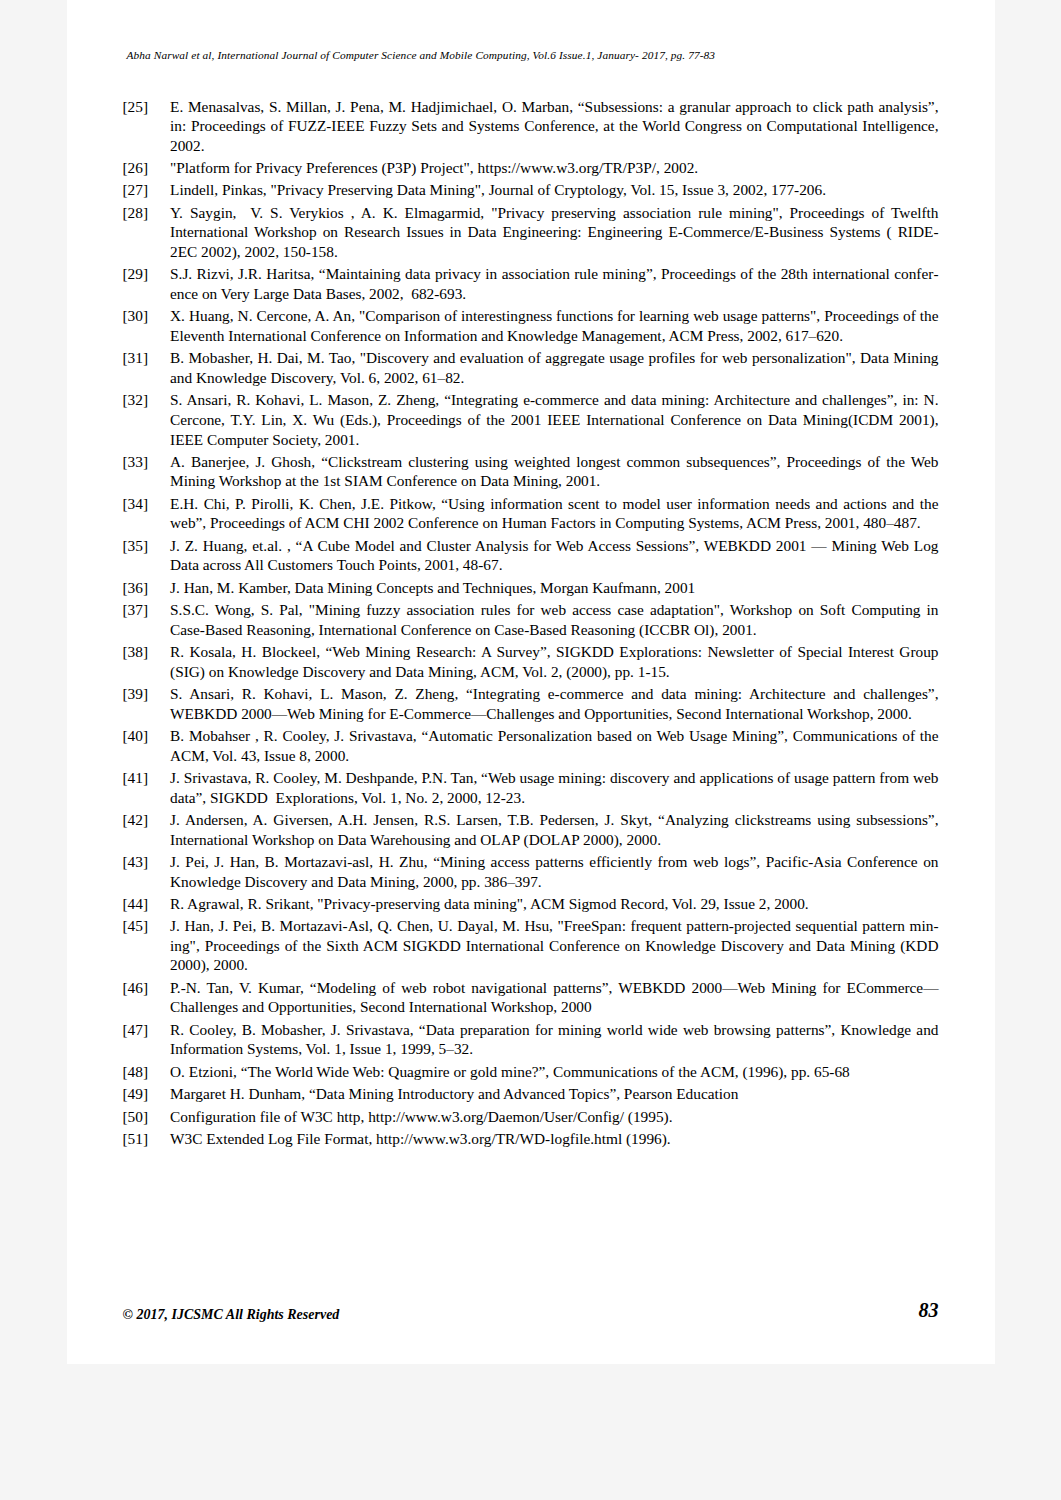Abha Narwal et al, International Journal of Computer Science and Mobile Computing, Vol.6 Issue.1, January- 2017, pg. 77-83
[25] E. Menasalvas, S. Millan, J. Pena, M. Hadjimichael, O. Marban, “Subsessions: a granular approach to click path analysis”, in: Proceedings of FUZZ-IEEE Fuzzy Sets and Systems Conference, at the World Congress on Computational Intelligence, 2002.
[26]"Platform for Privacy Preferences (P3P) Project", https://www.w3.org/TR/P3P/, 2002.
[27] Lindell, Pinkas, "Privacy Preserving Data Mining", Journal of Cryptology, Vol. 15, Issue 3, 2002, 177-206.
[28] Y. Saygin, V. S. Verykios , A. K. Elmagarmid, "Privacy preserving association rule mining", Proceedings of Twelfth International Workshop on Research Issues in Data Engineering: Engineering E-Commerce/E-Business Systems ( RIDE-2EC 2002), 2002, 150-158.
[29] S.J. Rizvi, J.R. Haritsa, “Maintaining data privacy in association rule mining”, Proceedings of the 28th international conference on Very Large Data Bases, 2002, 682-693.
[30] X. Huang, N. Cercone, A. An, "Comparison of interestingness functions for learning web usage patterns", Proceedings of the Eleventh International Conference on Information and Knowledge Management, ACM Press, 2002, 617–620.
[31] B. Mobasher, H. Dai, M. Tao, "Discovery and evaluation of aggregate usage profiles for web personalization", Data Mining and Knowledge Discovery, Vol. 6, 2002, 61–82.
[32] S. Ansari, R. Kohavi, L. Mason, Z. Zheng, “Integrating e-commerce and data mining: Architecture and challenges”, in: N. Cercone, T.Y. Lin, X. Wu (Eds.), Proceedings of the 2001 IEEE International Conference on Data Mining(ICDM 2001), IEEE Computer Society, 2001.
[33] A. Banerjee, J. Ghosh, “Clickstream clustering using weighted longest common subsequences”, Proceedings of the Web Mining Workshop at the 1st SIAM Conference on Data Mining, 2001.
[34] E.H. Chi, P. Pirolli, K. Chen, J.E. Pitkow, “Using information scent to model user information needs and actions and the web”, Proceedings of ACM CHI 2002 Conference on Human Factors in Computing Systems, ACM Press, 2001, 480–487.
[35] J. Z. Huang, et.al. , “A Cube Model and Cluster Analysis for Web Access Sessions”, WEBKDD 2001 — Mining Web Log Data across All Customers Touch Points, 2001, 48-67.
[36] J. Han, M. Kamber, Data Mining Concepts and Techniques, Morgan Kaufmann, 2001
[37] S.S.C. Wong, S. Pal, "Mining fuzzy association rules for web access case adaptation", Workshop on Soft Computing in Case-Based Reasoning, International Conference on Case-Based Reasoning (ICCBR Ol), 2001.
[38] R. Kosala, H. Blockeel, “Web Mining Research: A Survey”, SIGKDD Explorations: Newsletter of Special Interest Group (SIG) on Knowledge Discovery and Data Mining, ACM, Vol. 2, (2000), pp. 1-15.
[39] S. Ansari, R. Kohavi, L. Mason, Z. Zheng, “Integrating e-commerce and data mining: Architecture and challenges”, WEBKDD 2000—Web Mining for E-Commerce—Challenges and Opportunities, Second International Workshop, 2000.
[40] B. Mobahser , R. Cooley, J. Srivastava, “Automatic Personalization based on Web Usage Mining”, Communications of the ACM, Vol. 43, Issue 8, 2000.
[41] J. Srivastava, R. Cooley, M. Deshpande, P.N. Tan, “Web usage mining: discovery and applications of usage pattern from web data”, SIGKDD Explorations, Vol. 1, No. 2, 2000, 12-23.
[42] J. Andersen, A. Giversen, A.H. Jensen, R.S. Larsen, T.B. Pedersen, J. Skyt, “Analyzing clickstreams using subsessions”, International Workshop on Data Warehousing and OLAP (DOLAP 2000), 2000.
[43] J. Pei, J. Han, B. Mortazavi-asl, H. Zhu, “Mining access patterns efficiently from web logs”, Pacific-Asia Conference on Knowledge Discovery and Data Mining, 2000, pp. 386–397.
[44] R. Agrawal, R. Srikant, "Privacy-preserving data mining", ACM Sigmod Record, Vol. 29, Issue 2, 2000.
[45] J. Han, J. Pei, B. Mortazavi-Asl, Q. Chen, U. Dayal, M. Hsu, "FreeSpan: frequent pattern-projected sequential pattern mining", Proceedings of the Sixth ACM SIGKDD International Conference on Knowledge Discovery and Data Mining (KDD 2000), 2000.
[46] P.-N. Tan, V. Kumar, “Modeling of web robot navigational patterns”, WEBKDD 2000—Web Mining for ECommerce—Challenges and Opportunities, Second International Workshop, 2000
[47] R. Cooley, B. Mobasher, J. Srivastava, “Data preparation for mining world wide web browsing patterns”, Knowledge and Information Systems, Vol. 1, Issue 1, 1999, 5–32.
[48] O. Etzioni, “The World Wide Web: Quagmire or gold mine?”, Communications of the ACM, (1996), pp. 65-68
[49] Margaret H. Dunham, “Data Mining Introductory and Advanced Topics”, Pearson Education
[50] Configuration file of W3C http, http://www.w3.org/Daemon/User/Config/ (1995).
[51] W3C Extended Log File Format, http://www.w3.org/TR/WD-logfile.html (1996).
© 2017, IJCSMC All Rights Reserved
83